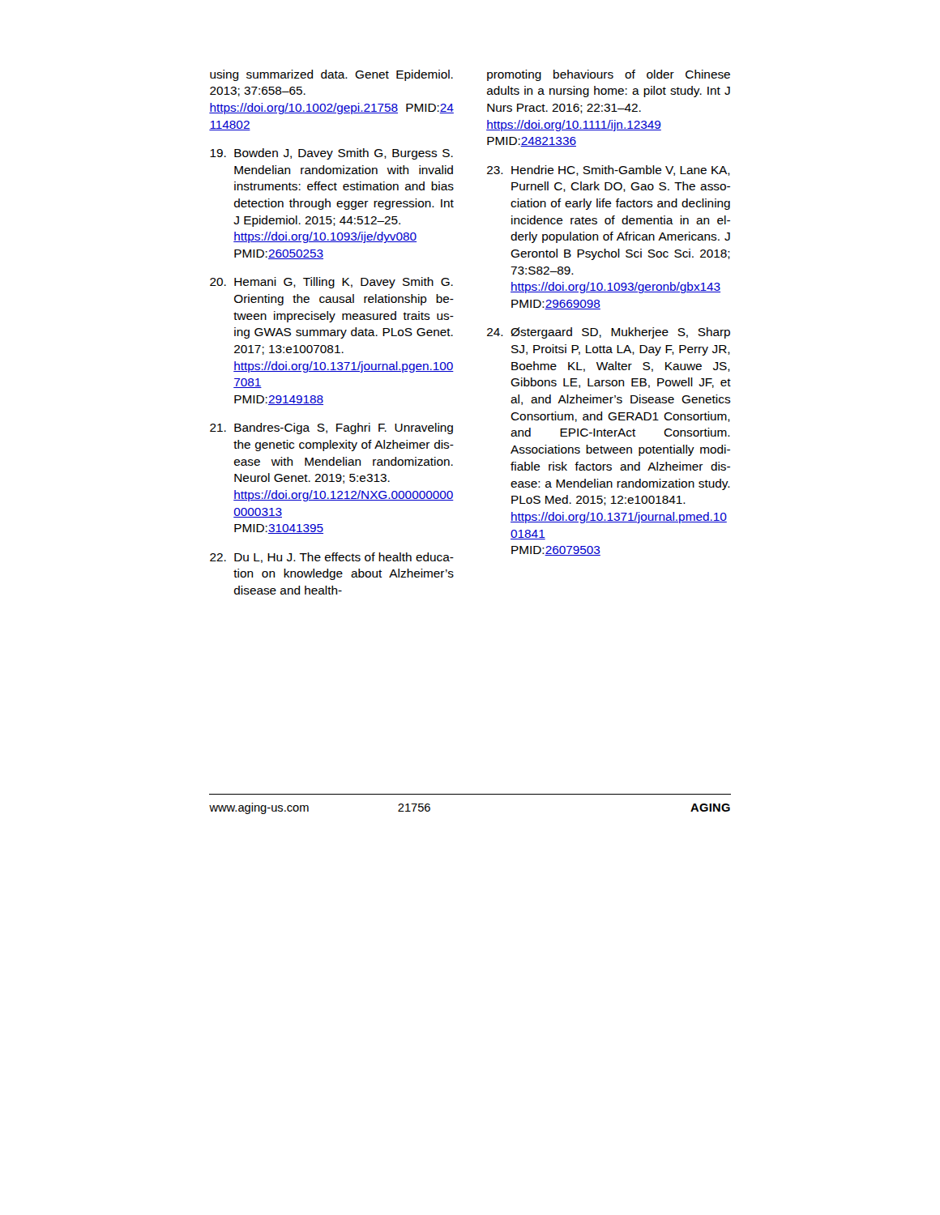using summarized data. Genet Epidemiol. 2013; 37:658–65.
https://doi.org/10.1002/gepi.21758 PMID:24114802
19. Bowden J, Davey Smith G, Burgess S. Mendelian randomization with invalid instruments: effect estimation and bias detection through egger regression. Int J Epidemiol. 2015; 44:512–25.
https://doi.org/10.1093/ije/dyv080 PMID:26050253
20. Hemani G, Tilling K, Davey Smith G. Orienting the causal relationship between imprecisely measured traits using GWAS summary data. PLoS Genet. 2017; 13:e1007081.
https://doi.org/10.1371/journal.pgen.1007081
PMID:29149188
21. Bandres-Ciga S, Faghri F. Unraveling the genetic complexity of Alzheimer disease with Mendelian randomization. Neurol Genet. 2019; 5:e313.
https://doi.org/10.1212/NXG.0000000000000313
PMID:31041395
22. Du L, Hu J. The effects of health education on knowledge about Alzheimer’s disease and health-
promoting behaviours of older Chinese adults in a nursing home: a pilot study. Int J Nurs Pract. 2016; 22:31–42.
https://doi.org/10.1111/ijn.12349
PMID:24821336
23. Hendrie HC, Smith-Gamble V, Lane KA, Purnell C, Clark DO, Gao S. The association of early life factors and declining incidence rates of dementia in an elderly population of African Americans. J Gerontol B Psychol Sci Soc Sci. 2018; 73:S82–89.
https://doi.org/10.1093/geronb/gbx143
PMID:29669098
24. Østergaard SD, Mukherjee S, Sharp SJ, Proitsi P, Lotta LA, Day F, Perry JR, Boehme KL, Walter S, Kauwe JS, Gibbons LE, Larson EB, Powell JF, et al, and Alzheimer’s Disease Genetics Consortium, and GERAD1 Consortium, and EPIC-InterAct Consortium. Associations between potentially modifiable risk factors and Alzheimer disease: a Mendelian randomization study. PLoS Med. 2015; 12:e1001841.
https://doi.org/10.1371/journal.pmed.1001841
PMID:26079503
www.aging-us.com
21756
AGING